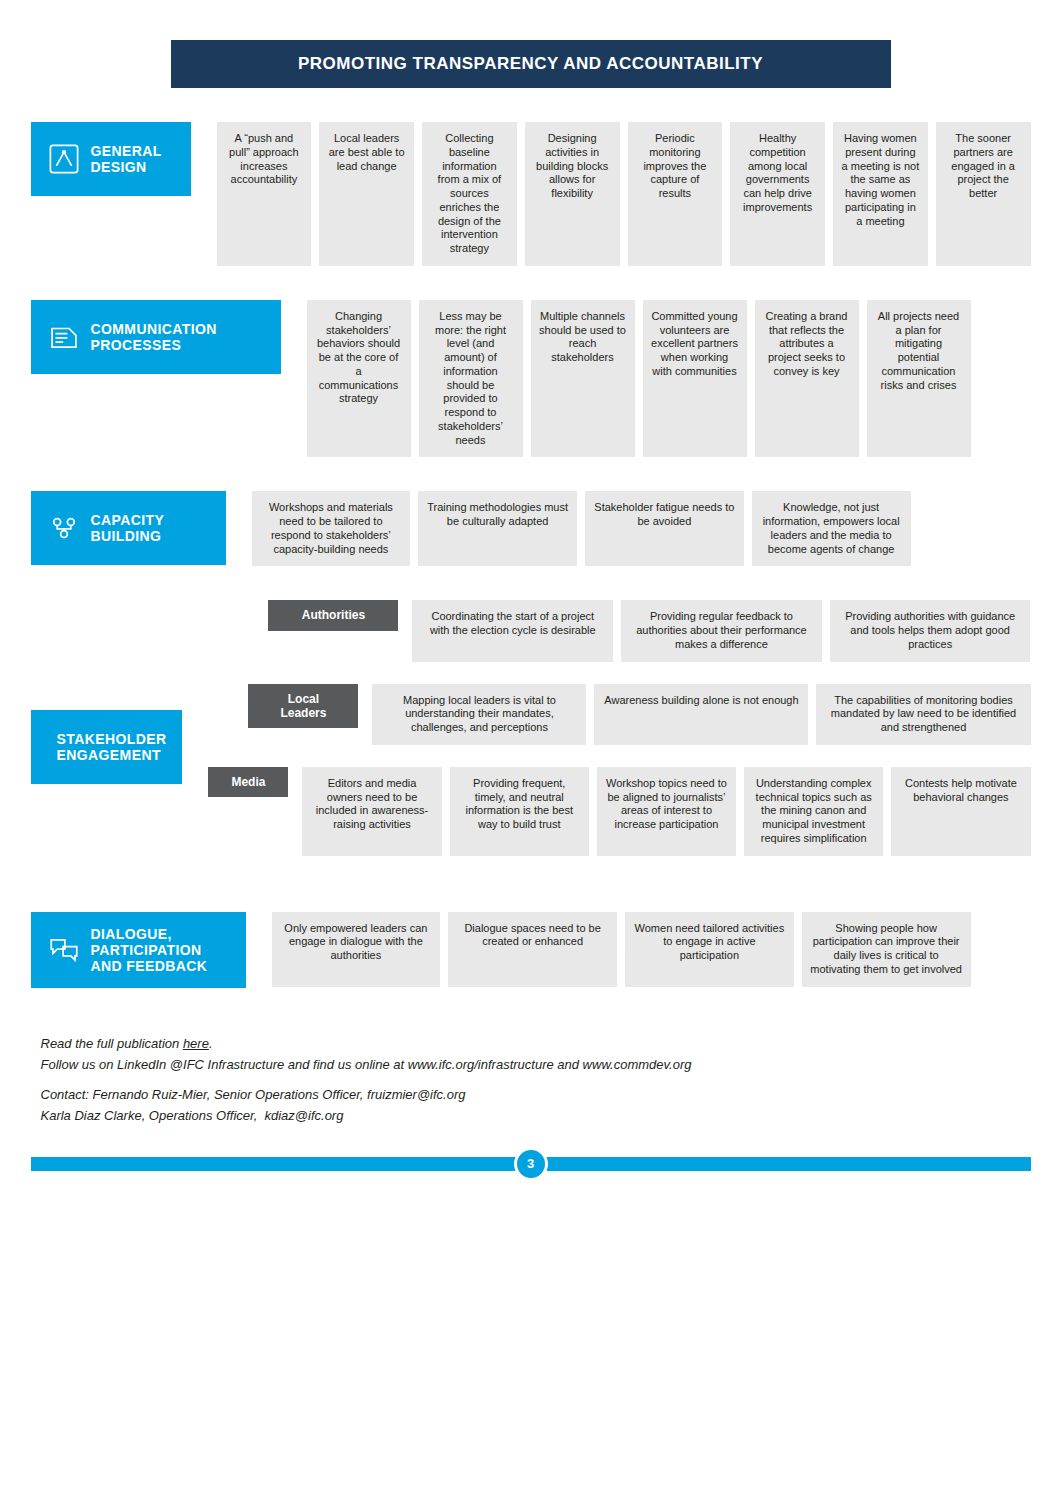PROMOTING TRANSPARENCY AND ACCOUNTABILITY
GENERAL
DESIGN
A “push and pull” approach increases accountability
Local leaders are best able to lead change
Collecting baseline information from a mix of sources enriches the design of the intervention strategy
Designing activities in building blocks allows for flexibility
Periodic monitoring improves the capture of results
Healthy competition among local governments can help drive improvements
Having women present during a meeting is not the same as having women participating in a meeting
The sooner partners are engaged in a project the better
COMMUNICATION
PROCESSES
Changing stakeholders’ behaviors should be at the core of a communications strategy
Less may be more: the right level (and amount) of information should be provided to respond to stakeholders’ needs
Multiple channels should be used to reach stakeholders
Committed young volunteers are excellent partners when working with communities
Creating a brand that reflects the attributes a project seeks to convey is key
All projects need a plan for mitigating potential communication risks and crises
CAPACITY
BUILDING
Workshops and materials need to be tailored to respond to stakeholders’ capacity-building needs
Training methodologies must be culturally adapted
Stakeholder fatigue needs to be avoided
Knowledge, not just information, empowers local leaders and the media to become agents of change
STAKEHOLDER
ENGAGEMENT
Authorities
Coordinating the start of a project with the election cycle is desirable
Providing regular feedback to authorities about their performance makes a difference
Providing authorities with guidance and tools helps them adopt good practices
Local
Leaders
Mapping local leaders is vital to understanding their mandates, challenges, and perceptions
Awareness building alone is not enough
The capabilities of monitoring bodies mandated by law need to be identified and strengthened
Media
Editors and media owners need to be included in awareness-raising activities
Providing frequent, timely, and neutral information is the best way to build trust
Workshop topics need to be aligned to journalists’ areas of interest to increase participation
Understanding complex technical topics such as the mining canon and municipal investment requires simplification
Contests help motivate behavioral changes
DIALOGUE,
PARTICIPATION
AND FEEDBACK
Only empowered leaders can engage in dialogue with the authorities
Dialogue spaces need to be created or enhanced
Women need tailored activities to engage in active participation
Showing people how participation can improve their daily lives is critical to motivating them to get involved
Read the full publication here.
Follow us on LinkedIn @IFC Infrastructure and find us online at www.ifc.org/infrastructure and www.commdev.org
Contact: Fernando Ruiz-Mier, Senior Operations Officer, fruizmier@ifc.org
Karla Diaz Clarke, Operations Officer, kdiaz@ifc.org
3